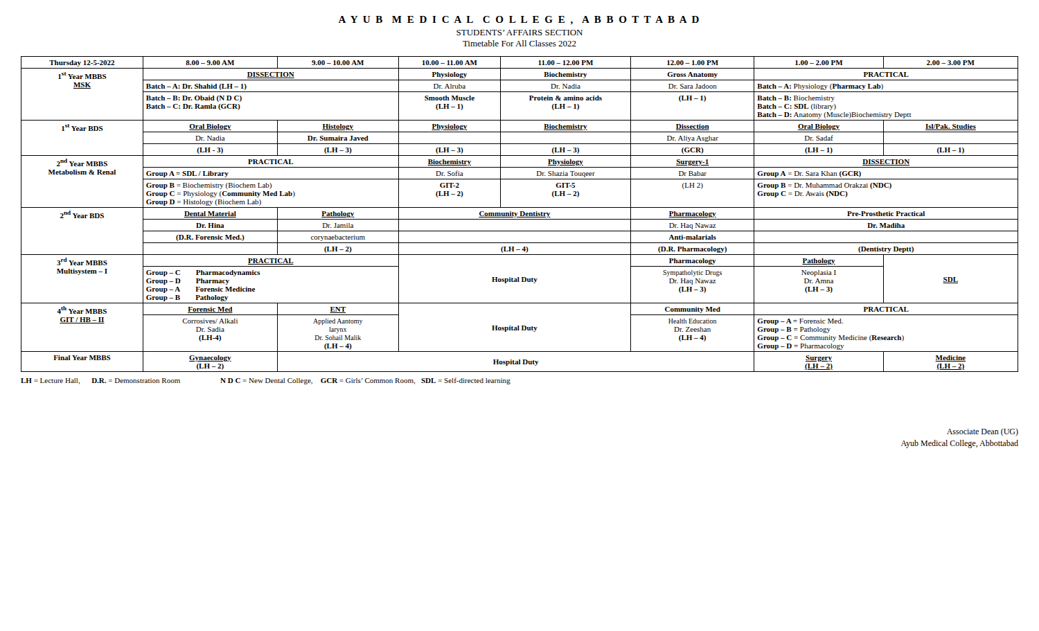A Y U B M E D I C A L C O L L E G E , A B B O T T A B A D
STUDENTS’ AFFAIRS SECTION
Timetable For All Classes 2022
| Thursday 12-5-2022 | 8.00 – 9.00 AM | 9.00 – 10.00 AM | 10.00 – 11.00 AM | 11.00 – 12.00 PM | 12.00 – 1.00 PM | 1.00 – 2.00 PM | 2.00 – 3.00 PM |
| --- | --- | --- | --- | --- | --- | --- | --- |
| 1 st Year MBBS MSK | DISSECTION | Physiology | Biochemistry | Gross Anatomy | PRACTICAL |
| Batch – A: Dr. Shahid (LH – 1) | Dr. Alruba | Dr. Nadia | Dr. Sara Jadoon | Batch – A: Physiology ( Pharmacy Lab ) |
| Batch – B: Dr. Obaid (N D C) Batch – C: Dr. Ramla (GCR) | Smooth Muscle (LH – 1) | Protein & amino acids (LH – 1) | (LH – 1) | Batch – B: Biochemistry Batch – C: SDL (library) Batch – D: Anatomy (Muscle)Biochemistry Deptt |
| 1 st Year BDS | Oral Biology | Histology | Physiology | Biochemistry | Dissection | Oral Biology | Isl/Pak. Studies |
| Dr. Nadia | Dr. Sumaira Javed | | | Dr. Aliya Asghar | Dr. Sadaf | |
| (LH - 3) | (LH – 3) | (LH – 3) | (LH – 3) | (GCR) | (LH – 1) | (LH – 1) |
| 2 nd Year MBBS Metabolism & Renal | PRACTICAL | Biochemistry | Physiology | Surgery-1 | DISSECTION |
| Group A = SDL / Library | Dr. Sofia | Dr. Shazia Touqeer | Dr Babar | Group A = Dr. Sara Khan (GCR) |
| Group B = Biochemistry (Biochem Lab) Group C = Physiology ( Community Med Lab ) Group D = Histology (Biochem Lab) | GIT-2 (LH – 2) | GIT-5 (LH – 2) | (LH 2) | Group B = Dr. Muhammad Orakzai (NDC) Group C = Dr. Awais (NDC) |
| 2 nd Year BDS | Dental Material | Pathology | Community Dentistry | Pharmacology | Pre-Prosthetic Practical |
| Dr. Hina | Dr. Jamila | | Dr. Haq Nawaz | Dr. Madiha |
| (D.R. Forensic Med.) | corynaebacterium | | Anti-malarials | |
| | (LH – 2) | (LH – 4) | (D.R. Pharmacology) | (Dentistry Deptt) |
| 3 rd Year MBBS Multisystem – I | PRACTICAL | Hospital Duty | Pharmacology | Pathology | SDL |
| Group – C Pharmacodynamics Group – D Pharmacy Group – A Forensic Medicine Group – B Pathology | Sympatholytic Drugs Dr. Haq Nawaz (LH – 3) | Neoplasia I Dr. Amna (LH – 3) |
| 4 th Year MBBS GIT / HB – II | Forensic Med | ENT | Hospital Duty | Community Med | PRACTICAL |
| Corrosives/ Alkali Dr. Sadia (LH-4) | Applied Aantomy larynx Dr. Sohail Malik (LH – 4) | Health Education Dr. Zeeshan (LH – 4) | Group – A = Forensic Med. Group – B = Pathology Group – C = Community Medicine ( Research ) Group – D = Pharmacology |
| Final Year MBBS | Gynaecology (LH – 2) | Hospital Duty | Surgery (LH – 2) | Medicine (LH – 2) |
LH = Lecture Hall, D.R. = Demonstration Room N D C = New Dental College, GCR = Girls’ Common Room, SDL = Self-directed learning
Associate Dean (UG)
Ayub Medical College, Abbottabad